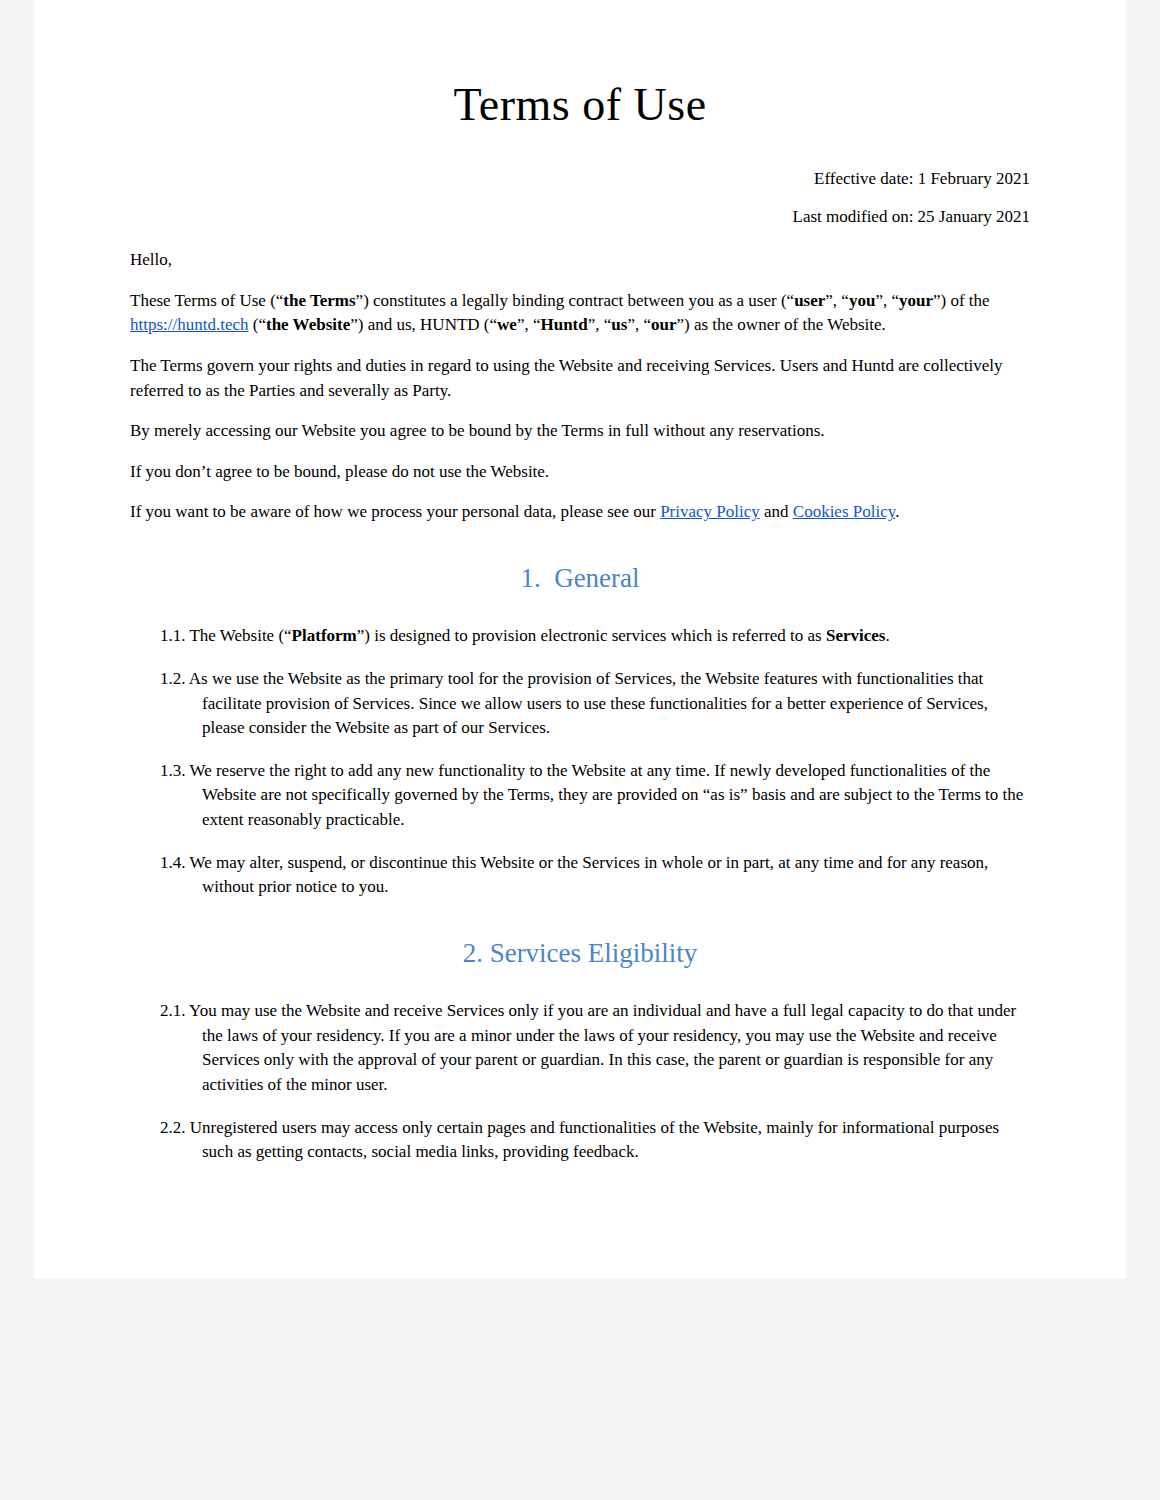Terms of Use
Effective date: 1 February 2021
Last modified on: 25 January 2021
Hello,
These Terms of Use (“the Terms”) constitutes a legally binding contract between you as a user (“user”, “you”, “your”) of the https://huntd.tech (“the Website”) and us, HUNTD (“we”, “Huntd”, “us”, “our”) as the owner of the Website.
The Terms govern your rights and duties in regard to using the Website and receiving Services. Users and Huntd are collectively referred to as the Parties and severally as Party.
By merely accessing our Website you agree to be bound by the Terms in full without any reservations.
If you don’t agree to be bound, please do not use the Website.
If you want to be aware of how we process your personal data, please see our Privacy Policy and Cookies Policy.
1. General
1.1. The Website (“Platform”) is designed to provision electronic services which is referred to as Services.
1.2. As we use the Website as the primary tool for the provision of Services, the Website features with functionalities that facilitate provision of Services. Since we allow users to use these functionalities for a better experience of Services, please consider the Website as part of our Services.
1.3. We reserve the right to add any new functionality to the Website at any time. If newly developed functionalities of the Website are not specifically governed by the Terms, they are provided on “as is” basis and are subject to the Terms to the extent reasonably practicable.
1.4. We may alter, suspend, or discontinue this Website or the Services in whole or in part, at any time and for any reason, without prior notice to you.
2. Services Eligibility
2.1. You may use the Website and receive Services only if you are an individual and have a full legal capacity to do that under the laws of your residency. If you are a minor under the laws of your residency, you may use the Website and receive Services only with the approval of your parent or guardian. In this case, the parent or guardian is responsible for any activities of the minor user.
2.2. Unregistered users may access only certain pages and functionalities of the Website, mainly for informational purposes such as getting contacts, social media links, providing feedback.